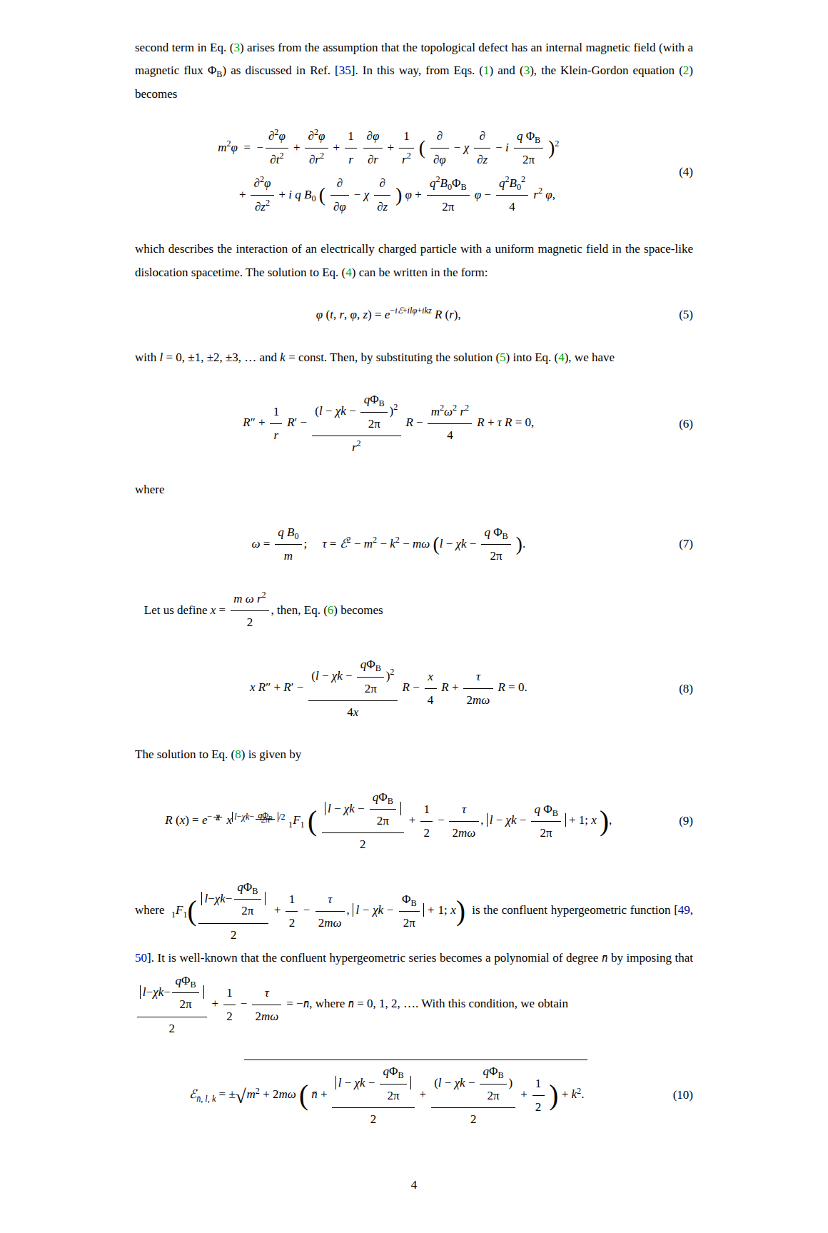second term in Eq. (3) arises from the assumption that the topological defect has an internal magnetic field (with a magnetic flux ΦB) as discussed in Ref. [35]. In this way, from Eqs. (1) and (3), the Klein-Gordon equation (2) becomes
m2φ = −∂2φ∂t2 + ∂2φ∂r2 + 1 r ∂φ∂r + 1 r2 ( ∂∂φ − χ ∂∂z − i q ΦB 2π )2 + ∂2φ∂z2 + i q B0 ( ∂∂φ − χ ∂∂z ) φ + q2B0ΦB 2π φ − q2B024 r2 φ,
(4)
which describes the interaction of an electrically charged particle with a uniform magnetic field in the space-like dislocation spacetime. The solution to Eq. (4) can be written in the form:
φ (t, r, φ, z) = e−iℰ+ilφ+ikz R (r),
(5)
with l = 0, ±1, ±2, ±3, … and k = const. Then, by substituting the solution (5) into Eq. (4), we have
R″ + 1 r R′ − (l − χk − q ΦB 2π)2 r2 R − m2ω2 r2 4 R + τ R = 0,
(6)
where
ω = q B0 m; τ = ℰ2 − m2 − k2 − mω (l − χk − q ΦB 2π ).
(7)
Let us define x = m ω r22, then, Eq. (6) becomes
x R″ + R′ − (l − χk − q ΦB 2π)2 4x R − x 4 R + τ 2mω R = 0.
(8)
The solution to Eq. (8) is given by
R (x) = e−x 2 xl−χk−q ΦB 2π/2 1F1 ( l − χk − q ΦB 2π 2 + 12 − τ 2mω, l − χk − q ΦB 2π + 1; x ),
(9)
where 1F1(l−χk−q ΦB 2π 2 + 12 − τ 2mω, l − χk − ΦB 2π + 1; x) is the confluent hypergeometric function [49, 50]. It is well-known that the confluent hypergeometric series becomes a polynomial of degree n̄ by imposing that l−χk−q ΦB 2π 2 + 12 − τ 2mω = −n̄, where n̄ = 0, 1, 2, …. With this condition, we obtain
ℰn̄, l, k = ±√ m2 + 2mω ( n̄ + l − χk − q ΦB 2π 2 + (l − χk − q ΦB 2π) 2 + 12 ) + k2.
(10)
4